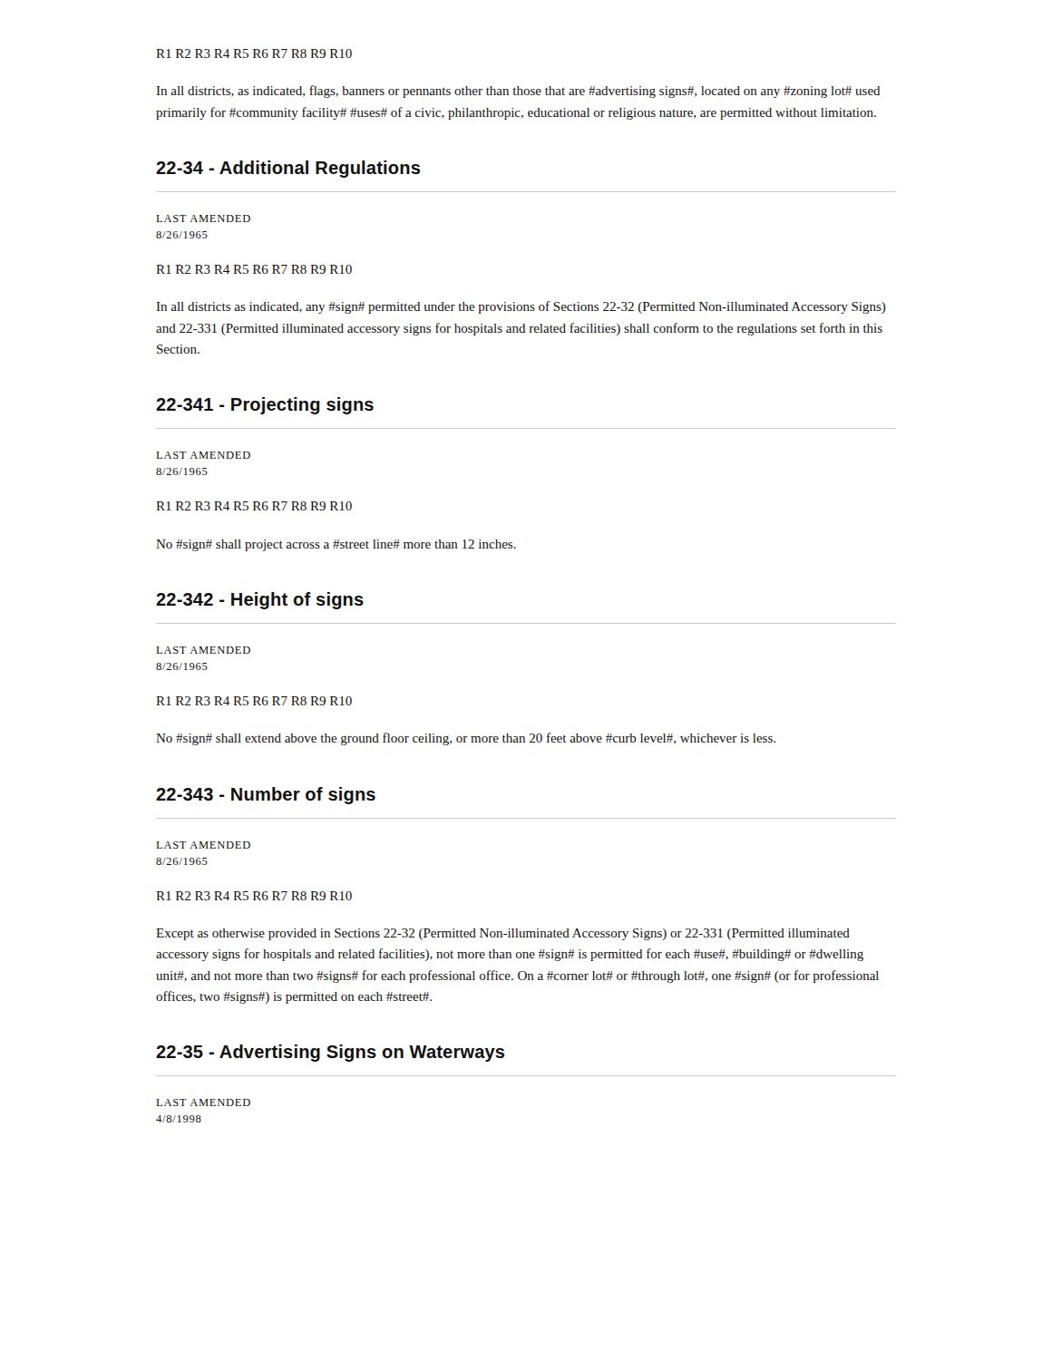R1 R2 R3 R4 R5 R6 R7 R8 R9 R10
In all districts, as indicated, flags, banners or pennants other than those that are #advertising signs#, located on any #zoning lot# used primarily for #community facility# #uses# of a civic, philanthropic, educational or religious nature, are permitted without limitation.
22-34 - Additional Regulations
Last Amended8/26/1965
R1 R2 R3 R4 R5 R6 R7 R8 R9 R10
In all districts as indicated, any #sign# permitted under the provisions of Sections 22-32 (Permitted Non-illuminated Accessory Signs) and 22-331 (Permitted illuminated accessory signs for hospitals and related facilities) shall conform to the regulations set forth in this Section.
22-341 - Projecting signs
Last Amended8/26/1965
R1 R2 R3 R4 R5 R6 R7 R8 R9 R10
No #sign# shall project across a #street line# more than 12 inches.
22-342 - Height of signs
Last Amended8/26/1965
R1 R2 R3 R4 R5 R6 R7 R8 R9 R10
No #sign# shall extend above the ground floor ceiling, or more than 20 feet above #curb level#, whichever is less.
22-343 - Number of signs
Last Amended8/26/1965
R1 R2 R3 R4 R5 R6 R7 R8 R9 R10
Except as otherwise provided in Sections 22-32 (Permitted Non-illuminated Accessory Signs) or 22-331 (Permitted illuminated accessory signs for hospitals and related facilities), not more than one #sign# is permitted for each #use#, #building# or #dwelling unit#, and not more than two #signs# for each professional office. On a #corner lot# or #through lot#, one #sign# (or for professional offices, two #signs#) is permitted on each #street#.
22-35 - Advertising Signs on Waterways
Last Amended4/8/1998